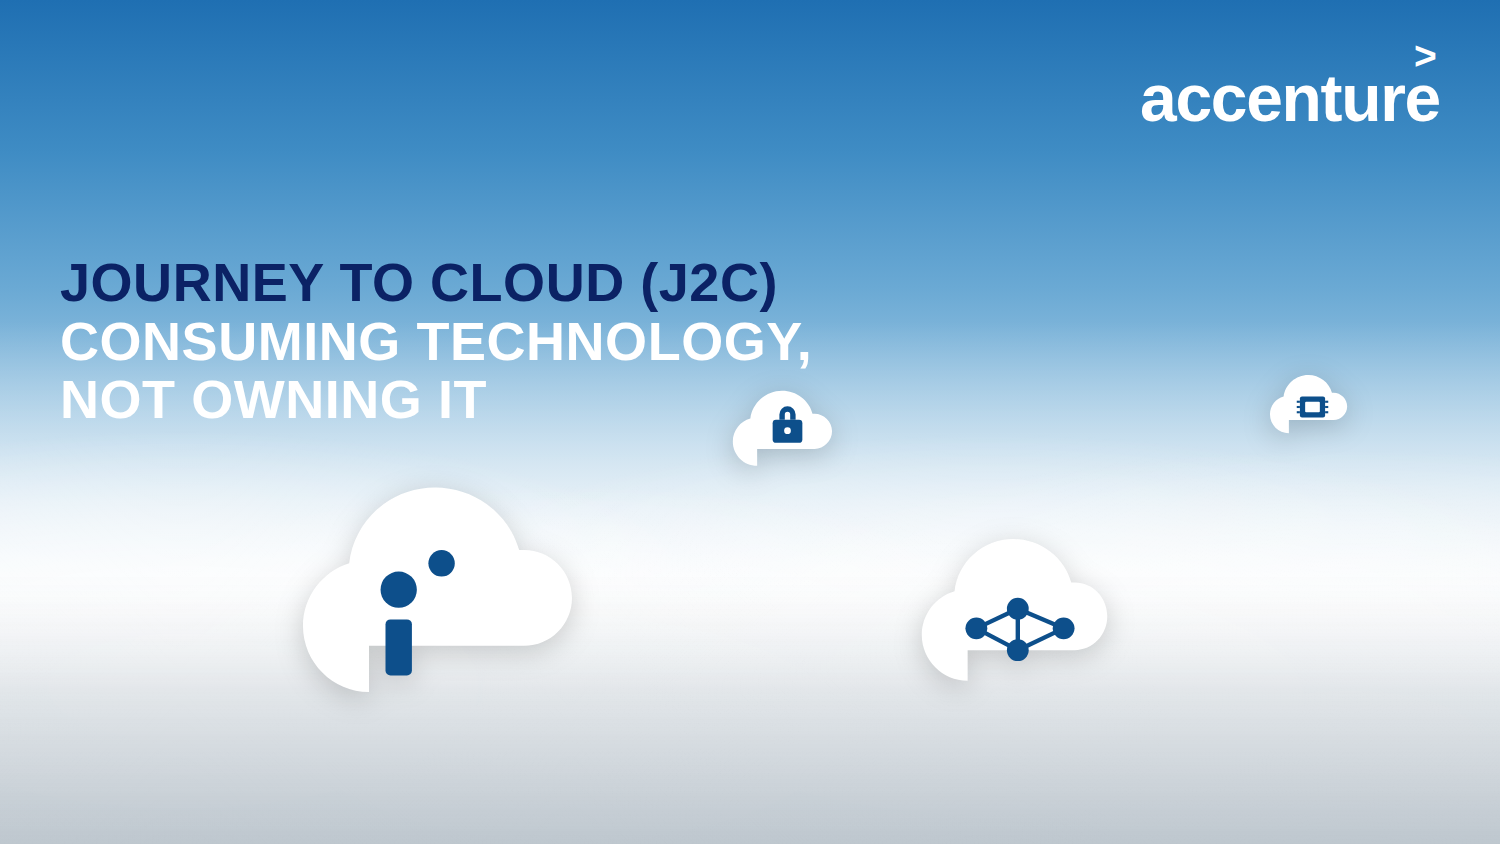> accenture
Journey to Cloud (J2C) Consuming technology, not owning it